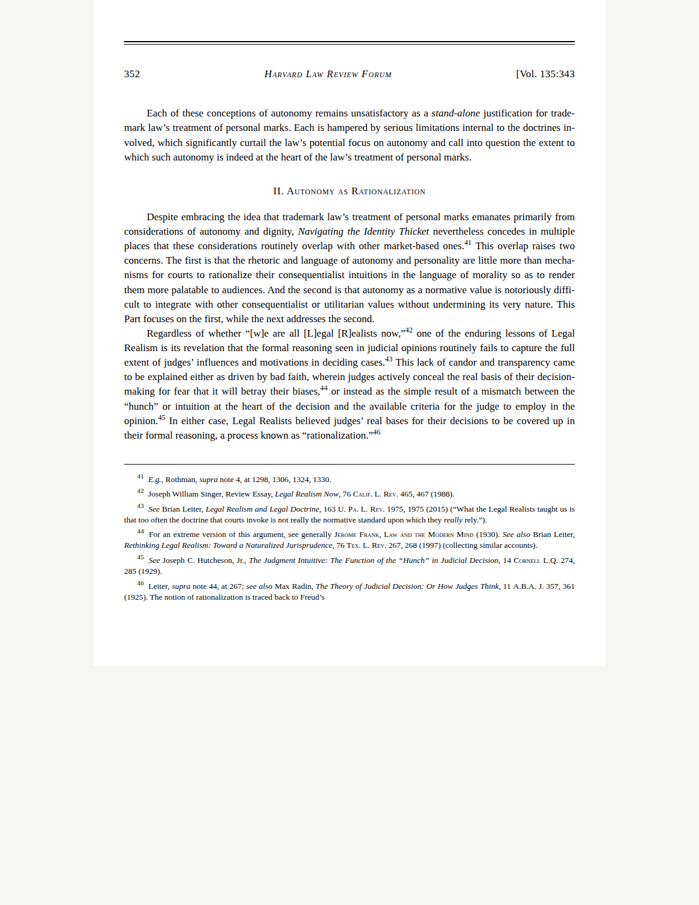352 Harvard Law Review Forum [Vol. 135:343
Each of these conceptions of autonomy remains unsatisfactory as a stand-alone justification for trademark law’s treatment of personal marks. Each is hampered by serious limitations internal to the doctrines involved, which significantly curtail the law’s potential focus on autonomy and call into question the extent to which such autonomy is indeed at the heart of the law’s treatment of personal marks.
II. Autonomy as Rationalization
Despite embracing the idea that trademark law’s treatment of personal marks emanates primarily from considerations of autonomy and dignity, Navigating the Identity Thicket nevertheless concedes in multiple places that these considerations routinely overlap with other market-based ones.41 This overlap raises two concerns. The first is that the rhetoric and language of autonomy and personality are little more than mechanisms for courts to rationalize their consequentialist intuitions in the language of morality so as to render them more palatable to audiences. And the second is that autonomy as a normative value is notoriously difficult to integrate with other consequentialist or utilitarian values without undermining its very nature. This Part focuses on the first, while the next addresses the second.
Regardless of whether “[w]e are all [L]egal [R]ealists now,”42 one of the enduring lessons of Legal Realism is its revelation that the formal reasoning seen in judicial opinions routinely fails to capture the full extent of judges’ influences and motivations in deciding cases.43 This lack of candor and transparency came to be explained either as driven by bad faith, wherein judges actively conceal the real basis of their decisionmaking for fear that it will betray their biases,44 or instead as the simple result of a mismatch between the “hunch” or intuition at the heart of the decision and the available criteria for the judge to employ in the opinion.45 In either case, Legal Realists believed judges’ real bases for their decisions to be covered up in their formal reasoning, a process known as “rationalization.”46
41 E.g., Rothman, supra note 4, at 1298, 1306, 1324, 1330.
42 Joseph William Singer, Review Essay, Legal Realism Now, 76 Calif. L. Rev. 465, 467 (1988).
43 See Brian Leiter, Legal Realism and Legal Doctrine, 163 U. Pa. L. Rev. 1975, 1975 (2015) (“What the Legal Realists taught us is that too often the doctrine that courts invoke is not really the normative standard upon which they really rely.”).
44 For an extreme version of this argument, see generally Jerome Frank, Law and the Modern Mind (1930). See also Brian Leiter, Rethinking Legal Realism: Toward a Naturalized Jurisprudence, 76 Tex. L. Rev. 267, 268 (1997) (collecting similar accounts).
45 See Joseph C. Hutcheson, Jr., The Judgment Intuitive: The Function of the “Hunch” in Judicial Decision, 14 Cornell L.Q. 274, 285 (1929).
46 Leiter, supra note 44, at 267; see also Max Radin, The Theory of Judicial Decision: Or How Judges Think, 11 A.B.A. J. 357, 361 (1925). The notion of rationalization is traced back to Freud’s